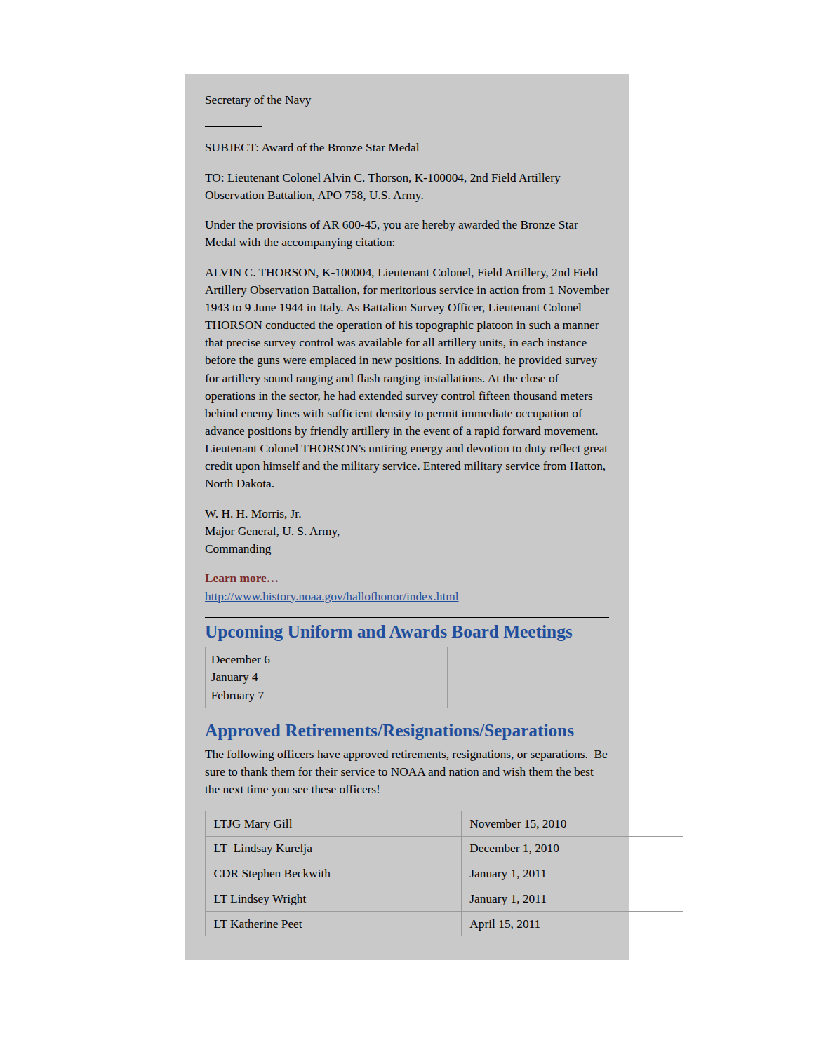Secretary of the Navy
SUBJECT: Award of the Bronze Star Medal
TO: Lieutenant Colonel Alvin C. Thorson, K-100004, 2nd Field Artillery Observation Battalion, APO 758, U.S. Army.
Under the provisions of AR 600-45, you are hereby awarded the Bronze Star Medal with the accompanying citation:
ALVIN C. THORSON, K-100004, Lieutenant Colonel, Field Artillery, 2nd Field Artillery Observation Battalion, for meritorious service in action from 1 November 1943 to 9 June 1944 in Italy. As Battalion Survey Officer, Lieutenant Colonel THORSON conducted the operation of his topographic platoon in such a manner that precise survey control was available for all artillery units, in each instance before the guns were emplaced in new positions. In addition, he provided survey for artillery sound ranging and flash ranging installations. At the close of operations in the sector, he had extended survey control fifteen thousand meters behind enemy lines with sufficient density to permit immediate occupation of advance positions by friendly artillery in the event of a rapid forward movement. Lieutenant Colonel THORSON's untiring energy and devotion to duty reflect great credit upon himself and the military service. Entered military service from Hatton, North Dakota.
W. H. H. Morris, Jr.
Major General, U. S. Army,
Commanding
Learn more…
http://www.history.noaa.gov/hallofhonor/index.html
Upcoming Uniform and Awards Board Meetings
December 6
January 4
February 7
Approved Retirements/Resignations/Separations
The following officers have approved retirements, resignations, or separations. Be sure to thank them for their service to NOAA and nation and wish them the best the next time you see these officers!
| LTJG Mary Gill | November 15, 2010 |
| LT Lindsay Kurelja | December 1, 2010 |
| CDR Stephen Beckwith | January 1, 2011 |
| LT Lindsey Wright | January 1, 2011 |
| LT Katherine Peet | April 15, 2011 |